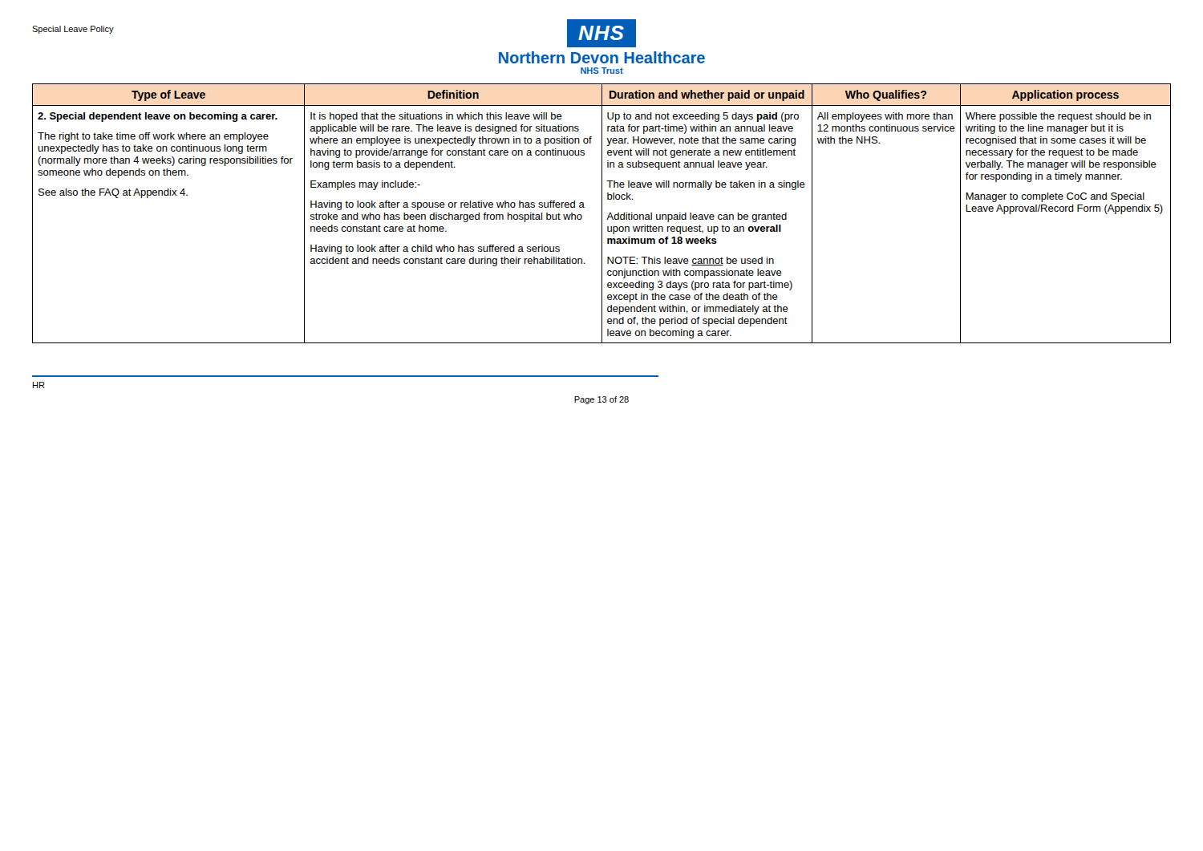Special Leave Policy
NHS
Northern Devon Healthcare
NHS Trust
| Type of Leave | Definition | Duration and whether paid or unpaid | Who Qualifies? | Application process |
| --- | --- | --- | --- | --- |
| 2. Special dependent leave on becoming a carer. The right to take time off work where an employee unexpectedly has to take on continuous long term (normally more than 4 weeks) caring responsibilities for someone who depends on them. See also the FAQ at Appendix 4. | It is hoped that the situations in which this leave will be applicable will be rare. The leave is designed for situations where an employee is unexpectedly thrown in to a position of having to provide/arrange for constant care on a continuous long term basis to a dependent. Examples may include:- Having to look after a spouse or relative who has suffered a stroke and who has been discharged from hospital but who needs constant care at home. Having to look after a child who has suffered a serious accident and needs constant care during their rehabilitation. | Up to and not exceeding 5 days paid (pro rata for part-time) within an annual leave year. However, note that the same caring event will not generate a new entitlement in a subsequent annual leave year. The leave will normally be taken in a single block. Additional unpaid leave can be granted upon written request, up to an overall maximum of 18 weeks NOTE: This leave cannot be used in conjunction with compassionate leave exceeding 3 days (pro rata for part-time) except in the case of the death of the dependent within, or immediately at the end of, the period of special dependent leave on becoming a carer. | All employees with more than 12 months continuous service with the NHS. | Where possible the request should be in writing to the line manager but it is recognised that in some cases it will be necessary for the request to be made verbally. The manager will be responsible for responding in a timely manner. Manager to complete CoC and Special Leave Approval/Record Form (Appendix 5) |
HR
Page 13 of 28